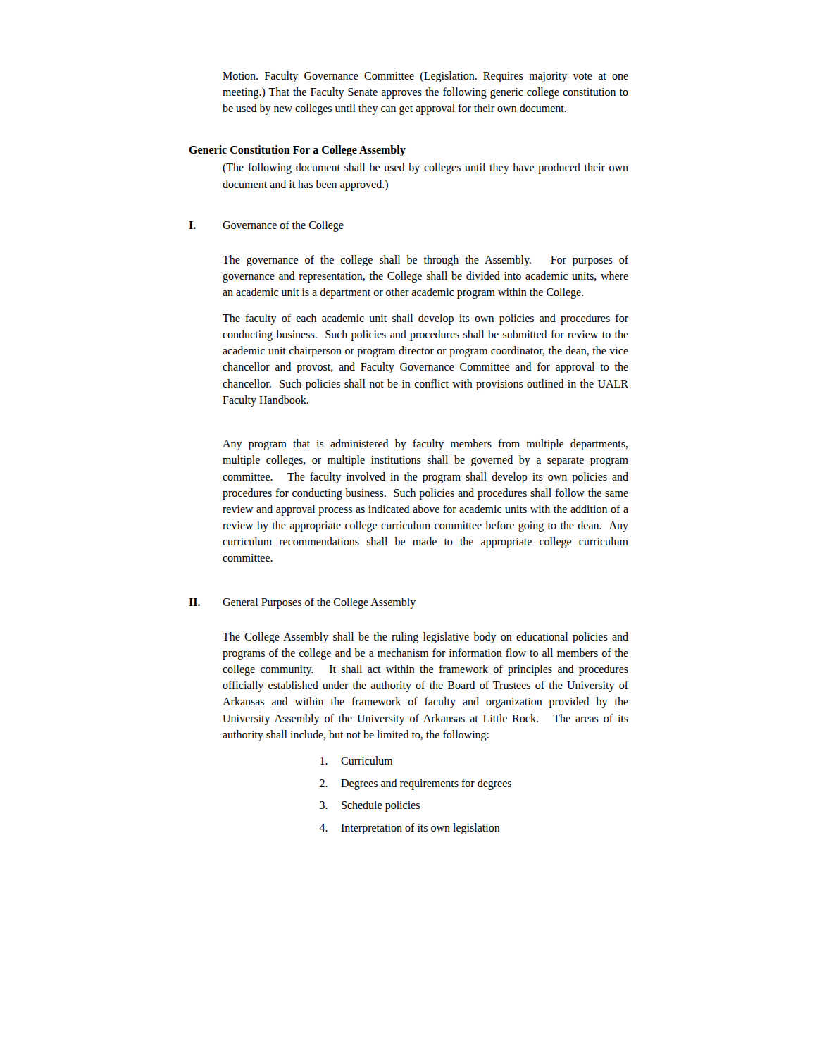Motion. Faculty Governance Committee (Legislation. Requires majority vote at one meeting.) That the Faculty Senate approves the following generic college constitution to be used by new colleges until they can get approval for their own document.
Generic Constitution For a College Assembly
(The following document shall be used by colleges until they have produced their own document and it has been approved.)
I. Governance of the College
The governance of the college shall be through the Assembly. For purposes of governance and representation, the College shall be divided into academic units, where an academic unit is a department or other academic program within the College.
The faculty of each academic unit shall develop its own policies and procedures for conducting business. Such policies and procedures shall be submitted for review to the academic unit chairperson or program director or program coordinator, the dean, the vice chancellor and provost, and Faculty Governance Committee and for approval to the chancellor. Such policies shall not be in conflict with provisions outlined in the UALR Faculty Handbook.
Any program that is administered by faculty members from multiple departments, multiple colleges, or multiple institutions shall be governed by a separate program committee. The faculty involved in the program shall develop its own policies and procedures for conducting business. Such policies and procedures shall follow the same review and approval process as indicated above for academic units with the addition of a review by the appropriate college curriculum committee before going to the dean. Any curriculum recommendations shall be made to the appropriate college curriculum committee.
II. General Purposes of the College Assembly
The College Assembly shall be the ruling legislative body on educational policies and programs of the college and be a mechanism for information flow to all members of the college community. It shall act within the framework of principles and procedures officially established under the authority of the Board of Trustees of the University of Arkansas and within the framework of faculty and organization provided by the University Assembly of the University of Arkansas at Little Rock. The areas of its authority shall include, but not be limited to, the following:
Curriculum
Degrees and requirements for degrees
Schedule policies
Interpretation of its own legislation